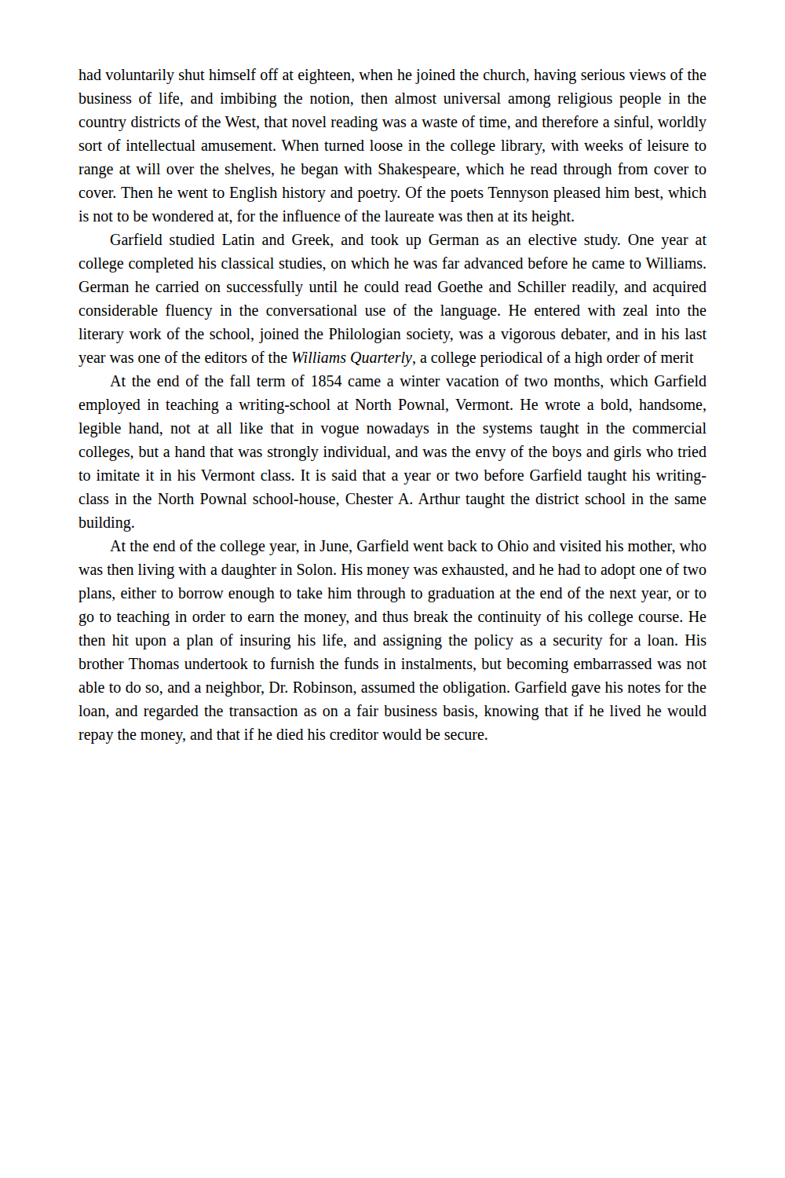had voluntarily shut himself off at eighteen, when he joined the church, having serious views of the business of life, and imbibing the notion, then almost universal among religious people in the country districts of the West, that novel reading was a waste of time, and therefore a sinful, worldly sort of intellectual amusement. When turned loose in the college library, with weeks of leisure to range at will over the shelves, he began with Shakespeare, which he read through from cover to cover. Then he went to English history and poetry. Of the poets Tennyson pleased him best, which is not to be wondered at, for the influence of the laureate was then at its height.
Garfield studied Latin and Greek, and took up German as an elective study. One year at college completed his classical studies, on which he was far advanced before he came to Williams. German he carried on successfully until he could read Goethe and Schiller readily, and acquired considerable fluency in the conversational use of the language. He entered with zeal into the literary work of the school, joined the Philologian society, was a vigorous debater, and in his last year was one of the editors of the Williams Quarterly, a college periodical of a high order of merit
At the end of the fall term of 1854 came a winter vacation of two months, which Garfield employed in teaching a writing-school at North Pownal, Vermont. He wrote a bold, handsome, legible hand, not at all like that in vogue nowadays in the systems taught in the commercial colleges, but a hand that was strongly individual, and was the envy of the boys and girls who tried to imitate it in his Vermont class. It is said that a year or two before Garfield taught his writing-class in the North Pownal school-house, Chester A. Arthur taught the district school in the same building.
At the end of the college year, in June, Garfield went back to Ohio and visited his mother, who was then living with a daughter in Solon. His money was exhausted, and he had to adopt one of two plans, either to borrow enough to take him through to graduation at the end of the next year, or to go to teaching in order to earn the money, and thus break the continuity of his college course. He then hit upon a plan of insuring his life, and assigning the policy as a security for a loan. His brother Thomas undertook to furnish the funds in instalments, but becoming embarrassed was not able to do so, and a neighbor, Dr. Robinson, assumed the obligation. Garfield gave his notes for the loan, and regarded the transaction as on a fair business basis, knowing that if he lived he would repay the money, and that if he died his creditor would be secure.